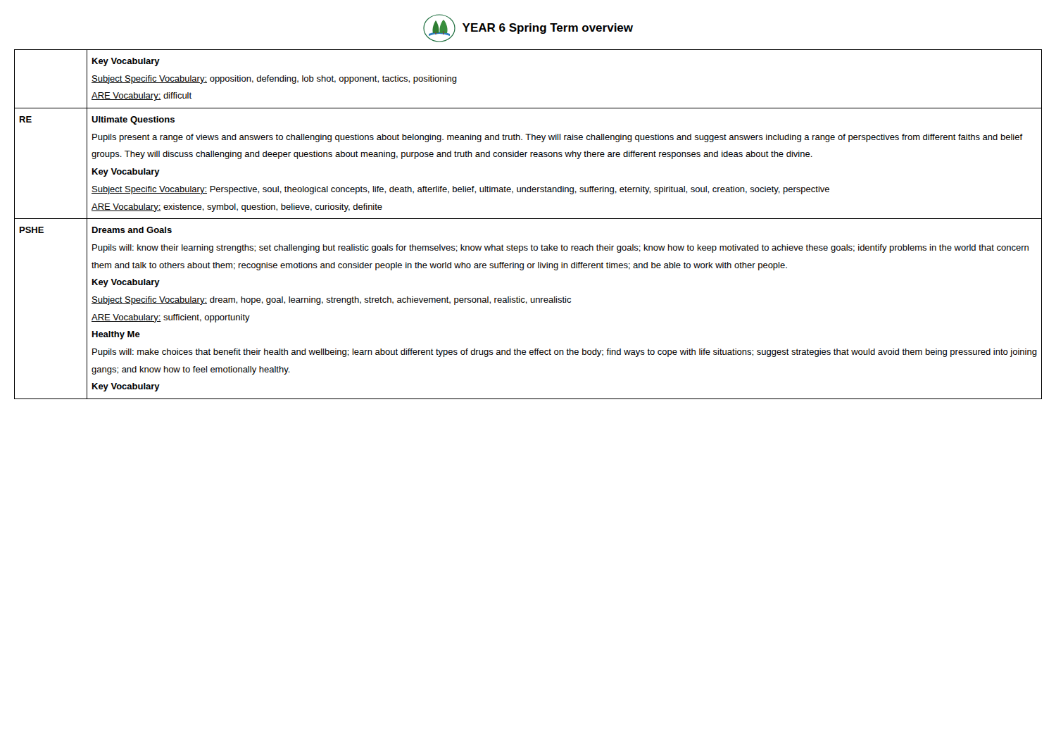YEAR 6 Spring Term overview
| | Key Vocabulary Subject Specific Vocabulary: opposition, defending, lob shot, opponent, tactics, positioning ARE Vocabulary: difficult |
| RE | Ultimate Questions Pupils present a range of views and answers to challenging questions about belonging. meaning and truth. They will raise challenging questions and suggest answers including a range of perspectives from different faiths and belief groups. They will discuss challenging and deeper questions about meaning, purpose and truth and consider reasons why there are different responses and ideas about the divine. Key Vocabulary Subject Specific Vocabulary: Perspective, soul, theological concepts, life, death, afterlife, belief, ultimate, understanding, suffering, eternity, spiritual, soul, creation, society, perspective ARE Vocabulary: existence, symbol, question, believe, curiosity, definite |
| PSHE | Dreams and Goals Pupils will: know their learning strengths; set challenging but realistic goals for themselves; know what steps to take to reach their goals; know how to keep motivated to achieve these goals; identify problems in the world that concern them and talk to others about them; recognise emotions and consider people in the world who are suffering or living in different times; and be able to work with other people. Key Vocabulary Subject Specific Vocabulary: dream, hope, goal, learning, strength, stretch, achievement, personal, realistic, unrealistic ARE Vocabulary: sufficient, opportunity Healthy Me Pupils will: make choices that benefit their health and wellbeing; learn about different types of drugs and the effect on the body; find ways to cope with life situations; suggest strategies that would avoid them being pressured into joining gangs; and know how to feel emotionally healthy. Key Vocabulary |